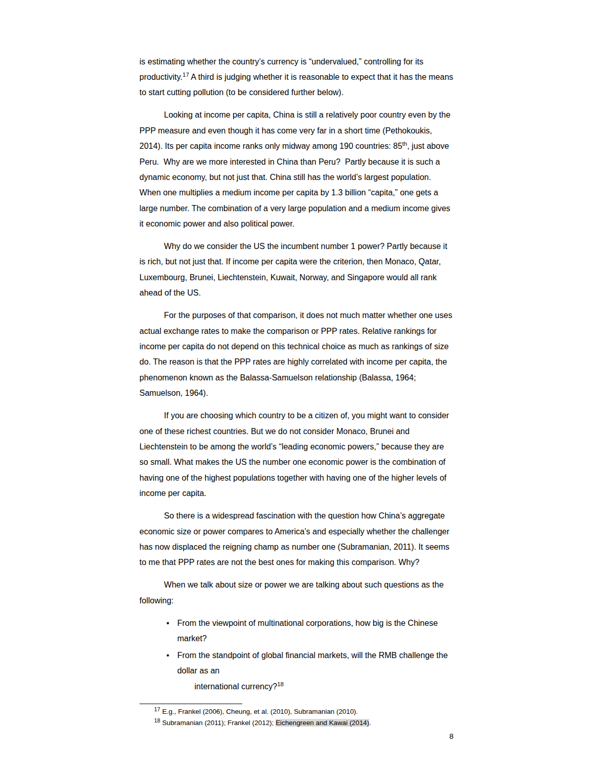is estimating whether the country’s currency is “undervalued,” controlling for its productivity.17 A third is judging whether it is reasonable to expect that it has the means to start cutting pollution (to be considered further below).
Looking at income per capita, China is still a relatively poor country even by the PPP measure and even though it has come very far in a short time (Pethokoukis, 2014). Its per capita income ranks only midway among 190 countries: 85th, just above Peru. Why are we more interested in China than Peru? Partly because it is such a dynamic economy, but not just that. China still has the world’s largest population. When one multiplies a medium income per capita by 1.3 billion “capita,” one gets a large number. The combination of a very large population and a medium income gives it economic power and also political power.
Why do we consider the US the incumbent number 1 power? Partly because it is rich, but not just that. If income per capita were the criterion, then Monaco, Qatar, Luxembourg, Brunei, Liechtenstein, Kuwait, Norway, and Singapore would all rank ahead of the US.
For the purposes of that comparison, it does not much matter whether one uses actual exchange rates to make the comparison or PPP rates. Relative rankings for income per capita do not depend on this technical choice as much as rankings of size do. The reason is that the PPP rates are highly correlated with income per capita, the phenomenon known as the Balassa-Samuelson relationship (Balassa, 1964; Samuelson, 1964).
If you are choosing which country to be a citizen of, you might want to consider one of these richest countries. But we do not consider Monaco, Brunei and Liechtenstein to be among the world’s “leading economic powers,” because they are so small. What makes the US the number one economic power is the combination of having one of the highest populations together with having one of the higher levels of income per capita.
So there is a widespread fascination with the question how China’s aggregate economic size or power compares to America’s and especially whether the challenger has now displaced the reigning champ as number one (Subramanian, 2011). It seems to me that PPP rates are not the best ones for making this comparison. Why?
When we talk about size or power we are talking about such questions as the following:
From the viewpoint of multinational corporations, how big is the Chinese market?
From the standpoint of global financial markets, will the RMB challenge the dollar as an international currency?18
17 E.g., Frankel (2006), Cheung, et al. (2010), Subramanian (2010).
18 Subramanian (2011); Frankel (2012); Eichengreen and Kawai (2014).
8